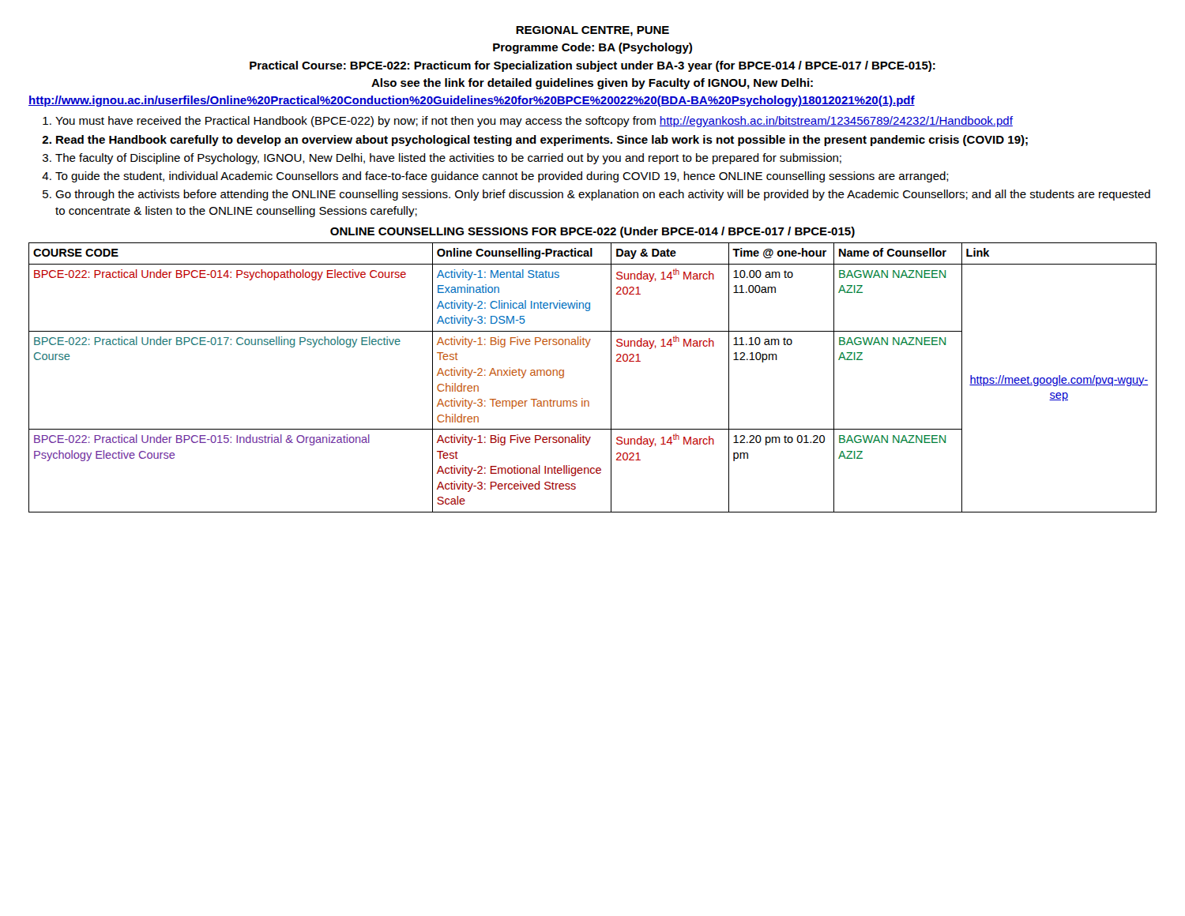REGIONAL CENTRE, PUNE
Programme Code: BA (Psychology)
Practical Course: BPCE-022: Practicum for Specialization subject under BA-3 year (for BPCE-014 / BPCE-017 / BPCE-015):
Also see the link for detailed guidelines given by Faculty of IGNOU, New Delhi:
http://www.ignou.ac.in/userfiles/Online%20Practical%20Conduction%20Guidelines%20for%20BPCE%20022%20(BDA-BA%20Psychology)18012021%20(1).pdf
You must have received the Practical Handbook (BPCE-022) by now; if not then you may access the softcopy from http://egyankosh.ac.in/bitstream/123456789/24232/1/Handbook.pdf
Read the Handbook carefully to develop an overview about psychological testing and experiments. Since lab work is not possible in the present pandemic crisis (COVID 19);
The faculty of Discipline of Psychology, IGNOU, New Delhi, have listed the activities to be carried out by you and report to be prepared for submission;
To guide the student, individual Academic Counsellors and face-to-face guidance cannot be provided during COVID 19, hence ONLINE counselling sessions are arranged;
Go through the activists before attending the ONLINE counselling sessions. Only brief discussion & explanation on each activity will be provided by the Academic Counsellors; and all the students are requested to concentrate & listen to the ONLINE counselling Sessions carefully;
ONLINE COUNSELLING SESSIONS FOR BPCE-022 (Under BPCE-014 / BPCE-017 / BPCE-015)
| COURSE CODE | Online Counselling-Practical | Day & Date | Time @ one-hour | Name of Counsellor | Link |
| --- | --- | --- | --- | --- | --- |
| BPCE-022: Practical Under BPCE-014: Psychopathology Elective Course | Activity-1: Mental Status Examination Activity-2: Clinical Interviewing Activity-3: DSM-5 | Sunday, 14 th March 2021 | 10.00 am to 11.00am | BAGWAN NAZNEEN AZIZ | https://meet.google.com/pvq-wguy-sep |
| BPCE-022: Practical Under BPCE-017: Counselling Psychology Elective Course | Activity-1: Big Five Personality Test Activity-2: Anxiety among Children Activity-3: Temper Tantrums in Children | Sunday, 14 th March 2021 | 11.10 am to 12.10pm | BAGWAN NAZNEEN AZIZ |
| BPCE-022: Practical Under BPCE-015: Industrial & Organizational Psychology Elective Course | Activity-1: Big Five Personality Test Activity-2: Emotional Intelligence Activity-3: Perceived Stress Scale | Sunday, 14 th March 2021 | 12.20 pm to 01.20 pm | BAGWAN NAZNEEN AZIZ |